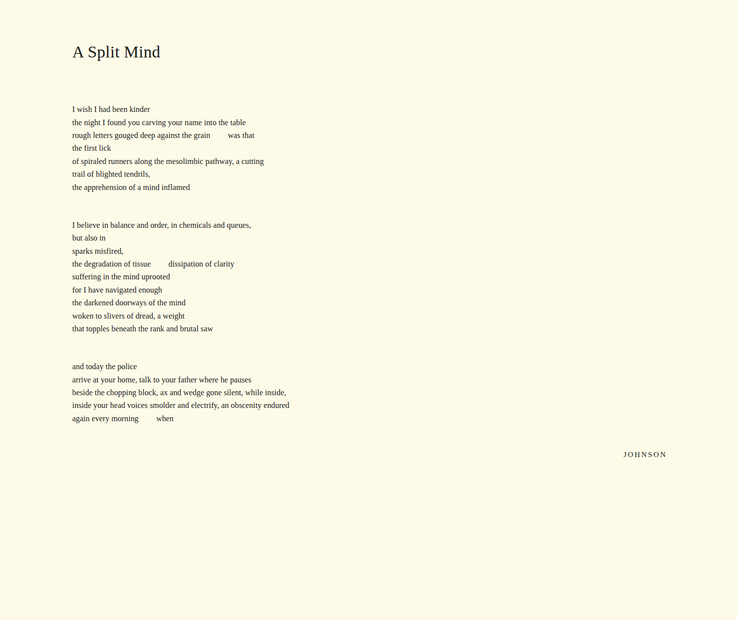A Split Mind
I wish I had been kinder
the night I found you carving your name into the table
rough letters gouged deep against the grain was that
the first lick
of spiraled runners along the mesolimbic pathway, a cutting
trail of blighted tendrils,
the apprehension of a mind inflamed
I believe in balance and order, in chemicals and queues,
but also in
sparks misfired,
the degradation of tissue dissipation of clarity
suffering in the mind uprooted
for I have navigated enough
the darkened doorways of the mind
woken to slivers of dread, a weight
that topples beneath the rank and brutal saw
and today the police
arrive at your home, talk to your father where he pauses
beside the chopping block, ax and wedge gone silent, while inside,
inside your head voices smolder and electrify, an obscenity endured
again every morning when
JOHNSON